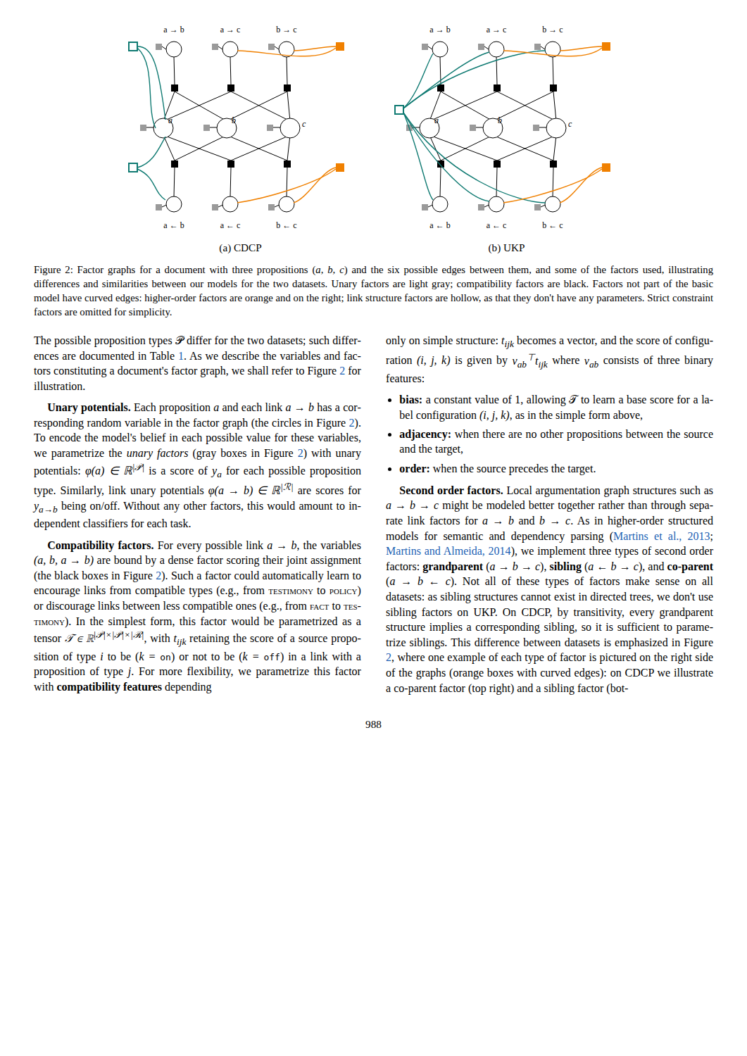a → b a → c b → c a ← b a ← c b ← c a b c
(a) CDCP
a → b a → c b → c a ← b a ← c b ← c a b c
(b) UKP
Figure 2: Factor graphs for a document with three propositions (a, b, c) and the six possible edges between them, and some of the factors used, illustrating differences and similarities between our models for the two datasets. Unary factors are light gray; compatibility factors are black. Factors not part of the basic model have curved edges: higher-order factors are orange and on the right; link structure factors are hollow, as that they don't have any parameters. Strict constraint factors are omitted for simplicity.
The possible proposition types 𝒫 differ for the two datasets; such differences are documented in Table 1. As we describe the variables and factors constituting a document's factor graph, we shall refer to Figure 2 for illustration.
Unary potentials. Each proposition a and each link a → b has a corresponding random variable in the factor graph (the circles in Figure 2). To encode the model's belief in each possible value for these variables, we parametrize the unary factors (gray boxes in Figure 2) with unary potentials: φ(a) ∈ ℝ|𝒫| is a score of ya for each possible proposition type. Similarly, link unary potentials φ(a → b) ∈ ℝ|ℛ| are scores for ya→b being on/off. Without any other factors, this would amount to independent classifiers for each task.
Compatibility factors. For every possible link a → b, the variables (a, b, a → b) are bound by a dense factor scoring their joint assignment (the black boxes in Figure 2). Such a factor could automatically learn to encourage links from compatible types (e.g., from testimony to policy) or discourage links between less compatible ones (e.g., from fact to testimony). In the simplest form, this factor would be parametrized as a tensor 𝒯 ∈ ℝ|𝒫|×|𝒫|×|ℛ|, with tijk retaining the score of a source proposition of type i to be (k = on) or not to be (k = off) in a link with a proposition of type j. For more flexibility, we parametrize this factor with compatibility features depending
only on simple structure: tijk becomes a vector, and the score of configuration (i, j, k) is given by vab⊤tijk where vab consists of three binary features:
bias: a constant value of 1, allowing 𝒯 to learn a base score for a label configuration (i, j, k), as in the simple form above,
adjacency: when there are no other propositions between the source and the target,
order: when the source precedes the target.
Second order factors. Local argumentation graph structures such as a → b → c might be modeled better together rather than through separate link factors for a → b and b → c. As in higher-order structured models for semantic and dependency parsing (Martins et al., 2013; Martins and Almeida, 2014), we implement three types of second order factors: grandparent (a → b → c), sibling (a ← b → c), and co-parent (a → b ← c). Not all of these types of factors make sense on all datasets: as sibling structures cannot exist in directed trees, we don't use sibling factors on UKP. On CDCP, by transitivity, every grandparent structure implies a corresponding sibling, so it is sufficient to parametrize siblings. This difference between datasets is emphasized in Figure 2, where one example of each type of factor is pictured on the right side of the graphs (orange boxes with curved edges): on CDCP we illustrate a co-parent factor (top right) and a sibling factor (bot-
988